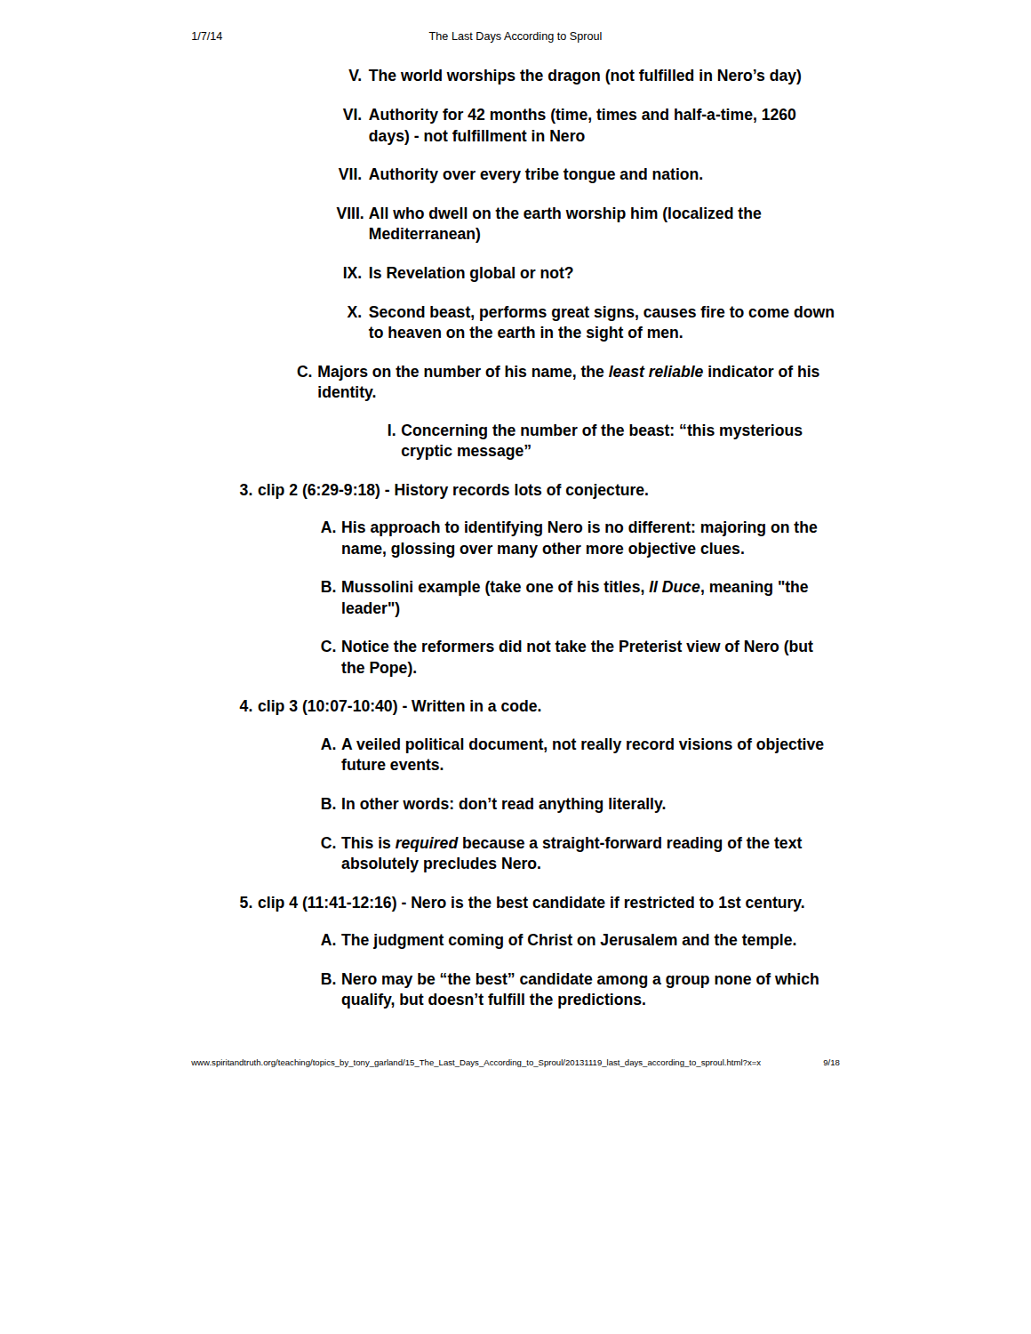1/7/14
The Last Days According to Sproul
V. The world worships the dragon (not fulfilled in Nero’s day)
VI. Authority for 42 months (time, times and half-a-time, 1260 days) - not fulfillment in Nero
VII. Authority over every tribe tongue and nation.
VIII. All who dwell on the earth worship him (localized the Mediterranean)
IX. Is Revelation global or not?
X. Second beast, performs great signs, causes fire to come down to heaven on the earth in the sight of men.
C. Majors on the number of his name, the least reliable indicator of his identity.
I. Concerning the number of the beast: “this mysterious cryptic message”
3. clip 2 (6:29-9:18) - History records lots of conjecture.
A. His approach to identifying Nero is no different: majoring on the name, glossing over many other more objective clues.
B. Mussolini example (take one of his titles, Il Duce, meaning "the leader")
C. Notice the reformers did not take the Preterist view of Nero (but the Pope).
4. clip 3 (10:07-10:40) - Written in a code.
A. A veiled political document, not really record visions of objective future events.
B. In other words: don’t read anything literally.
C. This is required because a straight-forward reading of the text absolutely precludes Nero.
5. clip 4 (11:41-12:16) - Nero is the best candidate if restricted to 1st century.
A. The judgment coming of Christ on Jerusalem and the temple.
B. Nero may be “the best” candidate among a group none of which qualify, but doesn’t fulfill the predictions.
www.spiritandtruth.org/teaching/topics_by_tony_garland/15_The_Last_Days_According_to_Sproul/20131119_last_days_according_to_sproul.html?x=x
9/18